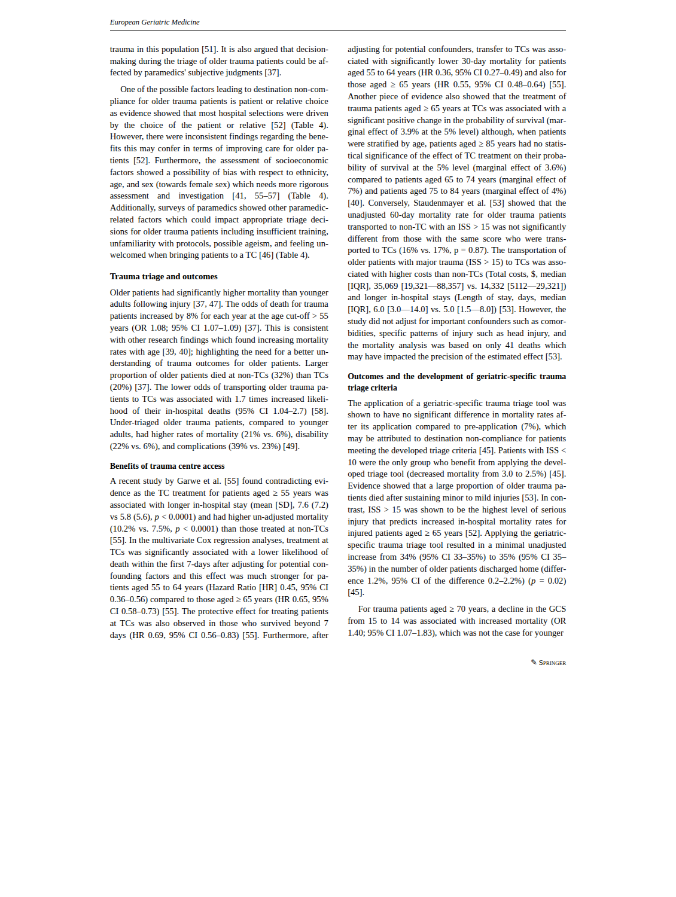European Geriatric Medicine
trauma in this population [51]. It is also argued that decision-making during the triage of older trauma patients could be affected by paramedics' subjective judgments [37].
One of the possible factors leading to destination non-compliance for older trauma patients is patient or relative choice as evidence showed that most hospital selections were driven by the choice of the patient or relative [52] (Table 4). However, there were inconsistent findings regarding the benefits this may confer in terms of improving care for older patients [52]. Furthermore, the assessment of socioeconomic factors showed a possibility of bias with respect to ethnicity, age, and sex (towards female sex) which needs more rigorous assessment and investigation [41, 55–57] (Table 4). Additionally, surveys of paramedics showed other paramedic-related factors which could impact appropriate triage decisions for older trauma patients including insufficient training, unfamiliarity with protocols, possible ageism, and feeling unwelcomed when bringing patients to a TC [46] (Table 4).
Trauma triage and outcomes
Older patients had significantly higher mortality than younger adults following injury [37, 47]. The odds of death for trauma patients increased by 8% for each year at the age cut-off > 55 years (OR 1.08; 95% CI 1.07–1.09) [37]. This is consistent with other research findings which found increasing mortality rates with age [39, 40]; highlighting the need for a better understanding of trauma outcomes for older patients. Larger proportion of older patients died at non-TCs (32%) than TCs (20%) [37]. The lower odds of transporting older trauma patients to TCs was associated with 1.7 times increased likelihood of their in-hospital deaths (95% CI 1.04–2.7) [58]. Under-triaged older trauma patients, compared to younger adults, had higher rates of mortality (21% vs. 6%), disability (22% vs. 6%), and complications (39% vs. 23%) [49].
Benefits of trauma centre access
A recent study by Garwe et al. [55] found contradicting evidence as the TC treatment for patients aged ≥ 55 years was associated with longer in-hospital stay (mean [SD], 7.6 (7.2) vs 5.8 (5.6), p < 0.0001) and had higher un-adjusted mortality (10.2% vs. 7.5%, p < 0.0001) than those treated at non-TCs [55]. In the multivariate Cox regression analyses, treatment at TCs was significantly associated with a lower likelihood of death within the first 7-days after adjusting for potential confounding factors and this effect was much stronger for patients aged 55 to 64 years (Hazard Ratio [HR] 0.45, 95% CI 0.36–0.56) compared to those aged ≥ 65 years (HR 0.65, 95% CI 0.58–0.73) [55]. The protective effect for treating patients at TCs was also observed in those who survived beyond 7 days (HR 0.69, 95% CI 0.56–0.83) [55]. Furthermore, after adjusting for potential confounders, transfer to TCs was associated with significantly lower 30-day mortality for patients aged 55 to 64 years (HR 0.36, 95% CI 0.27–0.49) and also for those aged ≥ 65 years (HR 0.55, 95% CI 0.48–0.64) [55]. Another piece of evidence also showed that the treatment of trauma patients aged ≥ 65 years at TCs was associated with a significant positive change in the probability of survival (marginal effect of 3.9% at the 5% level) although, when patients were stratified by age, patients aged ≥ 85 years had no statistical significance of the effect of TC treatment on their probability of survival at the 5% level (marginal effect of 3.6%) compared to patients aged 65 to 74 years (marginal effect of 7%) and patients aged 75 to 84 years (marginal effect of 4%) [40]. Conversely, Staudenmayer et al. [53] showed that the unadjusted 60-day mortality rate for older trauma patients transported to non-TC with an ISS > 15 was not significantly different from those with the same score who were transported to TCs (16% vs. 17%, p = 0.87). The transportation of older patients with major trauma (ISS > 15) to TCs was associated with higher costs than non-TCs (Total costs, $, median [IQR], 35,069 [19,321—88,357] vs. 14,332 [5112—29,321]) and longer in-hospital stays (Length of stay, days, median [IQR], 6.0 [3.0—14.0] vs. 5.0 [1.5—8.0]) [53]. However, the study did not adjust for important confounders such as comorbidities, specific patterns of injury such as head injury, and the mortality analysis was based on only 41 deaths which may have impacted the precision of the estimated effect [53].
Outcomes and the development of geriatric-specific trauma triage criteria
The application of a geriatric-specific trauma triage tool was shown to have no significant difference in mortality rates after its application compared to pre-application (7%), which may be attributed to destination non-compliance for patients meeting the developed triage criteria [45]. Patients with ISS < 10 were the only group who benefit from applying the developed triage tool (decreased mortality from 3.0 to 2.5%) [45]. Evidence showed that a large proportion of older trauma patients died after sustaining minor to mild injuries [53]. In contrast, ISS > 15 was shown to be the highest level of serious injury that predicts increased in-hospital mortality rates for injured patients aged ≥ 65 years [52]. Applying the geriatric-specific trauma triage tool resulted in a minimal unadjusted increase from 34% (95% CI 33–35%) to 35% (95% CI 35–35%) in the number of older patients discharged home (difference 1.2%, 95% CI of the difference 0.2–2.2%) (p = 0.02) [45].
For trauma patients aged ≥ 70 years, a decline in the GCS from 15 to 14 was associated with increased mortality (OR 1.40; 95% CI 1.07–1.83), which was not the case for younger
✎ Springer